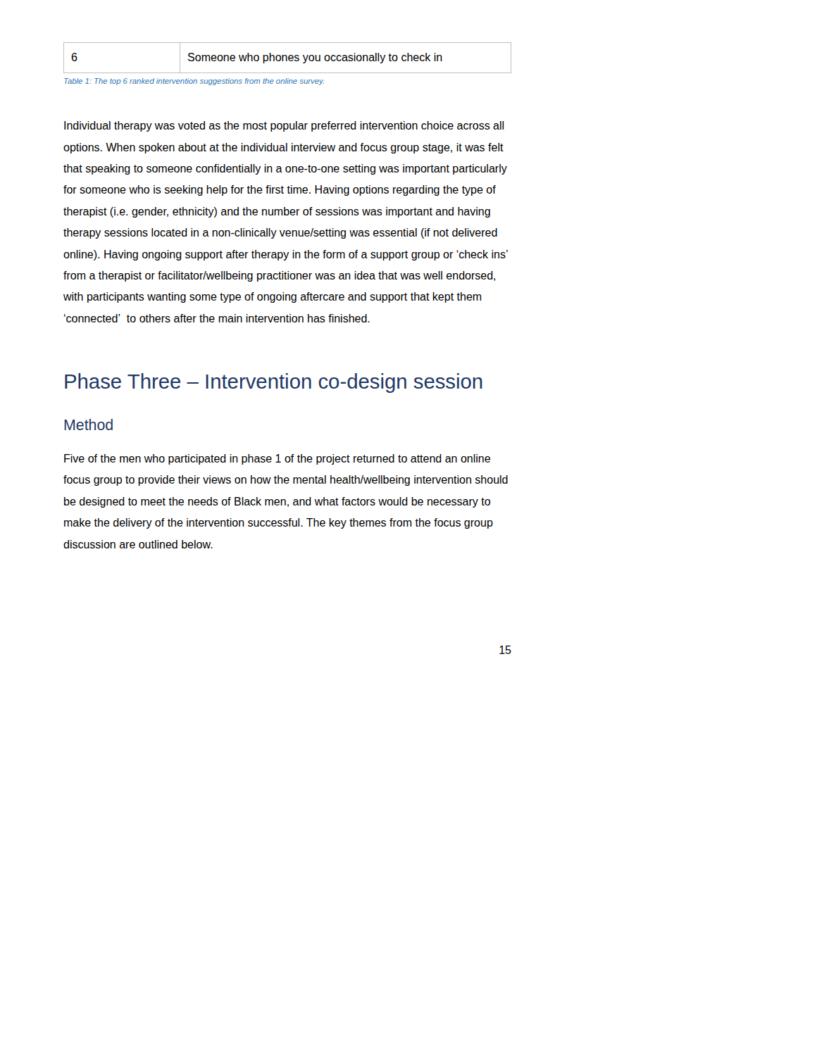| 6 | Someone who phones you occasionally to check in |
Table 1: The top 6 ranked intervention suggestions from the online survey.
Individual therapy was voted as the most popular preferred intervention choice across all options. When spoken about at the individual interview and focus group stage, it was felt that speaking to someone confidentially in a one-to-one setting was important particularly for someone who is seeking help for the first time. Having options regarding the type of therapist (i.e. gender, ethnicity) and the number of sessions was important and having therapy sessions located in a non-clinically venue/setting was essential (if not delivered online). Having ongoing support after therapy in the form of a support group or ‘check ins’ from a therapist or facilitator/wellbeing practitioner was an idea that was well endorsed, with participants wanting some type of ongoing aftercare and support that kept them ‘connected’ to others after the main intervention has finished.
Phase Three – Intervention co-design session
Method
Five of the men who participated in phase 1 of the project returned to attend an online focus group to provide their views on how the mental health/wellbeing intervention should be designed to meet the needs of Black men, and what factors would be necessary to make the delivery of the intervention successful. The key themes from the focus group discussion are outlined below.
15